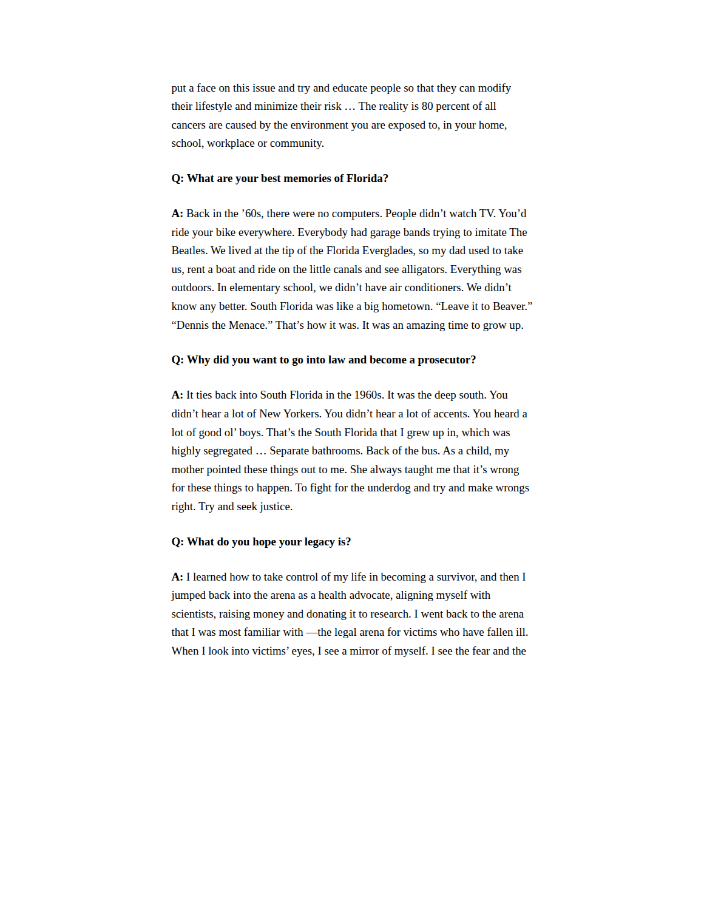put a face on this issue and try and educate people so that they can modify their lifestyle and minimize their risk … The reality is 80 percent of all cancers are caused by the environment you are exposed to, in your home, school, workplace or community.
Q: What are your best memories of Florida?
A: Back in the ’60s, there were no computers. People didn’t watch TV. You’d ride your bike everywhere. Everybody had garage bands trying to imitate The Beatles. We lived at the tip of the Florida Everglades, so my dad used to take us, rent a boat and ride on the little canals and see alligators. Everything was outdoors. In elementary school, we didn’t have air conditioners. We didn’t know any better. South Florida was like a big hometown. “Leave it to Beaver.” “Dennis the Menace.” That’s how it was. It was an amazing time to grow up.
Q: Why did you want to go into law and become a prosecutor?
A: It ties back into South Florida in the 1960s. It was the deep south. You didn’t hear a lot of New Yorkers. You didn’t hear a lot of accents. You heard a lot of good ol’ boys. That’s the South Florida that I grew up in, which was highly segregated … Separate bathrooms. Back of the bus. As a child, my mother pointed these things out to me. She always taught me that it’s wrong for these things to happen. To fight for the underdog and try and make wrongs right. Try and seek justice.
Q: What do you hope your legacy is?
A: I learned how to take control of my life in becoming a survivor, and then I jumped back into the arena as a health advocate, aligning myself with scientists, raising money and donating it to research. I went back to the arena that I was most familiar with —the legal arena for victims who have fallen ill. When I look into victims’ eyes, I see a mirror of myself. I see the fear and the